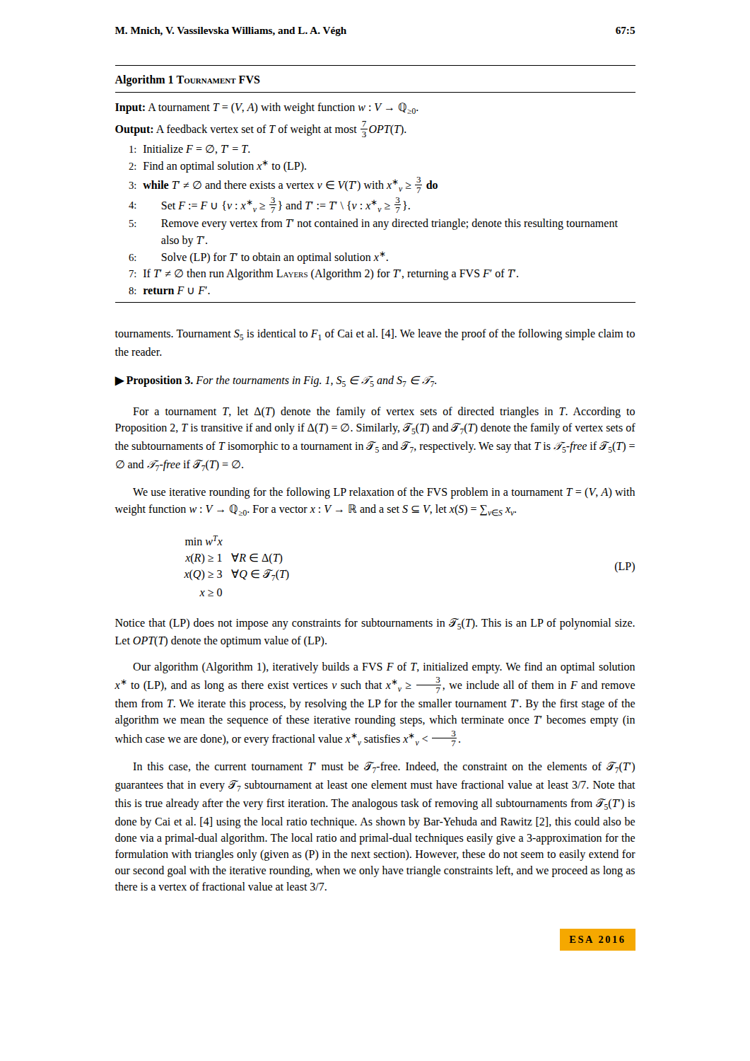M. Mnich, V. Vassilevska Williams, and L. A. Végh 67:5
Algorithm 1 Tournament FVS
Input: A tournament T = (V, A) with weight function w : V → ℚ≥0.
Output: A feedback vertex set of T of weight at most 73 OPT(T).
1: Initialize F = ∅, T′ = T.
2: Find an optimal solution x∗ to (LP).
3: while T′ ≠ ∅ and there exists a vertex v ∈ V(T′) with x∗v ≥ 37 do
4: Set F := F ∪ {v : x∗v ≥ 37} and T′ := T′ \ {v : x∗v ≥ 37}.
5: Remove every vertex from T′ not contained in any directed triangle; denote this resulting tournament also by T′.
6: Solve (LP) for T′ to obtain an optimal solution x∗.
7: If T′ ≠ ∅ then run Algorithm Layers (Algorithm 2) for T′, returning a FVS F′ of T′.
8: return F ∪ F′.
tournaments. Tournament S5 is identical to F1 of Cai et al. [4]. We leave the proof of the following simple claim to the reader.
▶ Proposition 3. For the tournaments in Fig. 1, S5 ∈ 𝒯5 and S7 ∈ 𝒯7.
For a tournament T, let Δ(T) denote the family of vertex sets of directed triangles in T. According to Proposition 2, T is transitive if and only if Δ(T) = ∅. Similarly, 𝒯5(T) and 𝒯7(T) denote the family of vertex sets of the subtournaments of T isomorphic to a tournament in 𝒯5 and 𝒯7, respectively. We say that T is 𝒯5-free if 𝒯5(T) = ∅ and 𝒯7-free if 𝒯7(T) = ∅.
We use iterative rounding for the following LP relaxation of the FVS problem in a tournament T = (V, A) with weight function w : V → ℚ≥0. For a vector x : V → ℝ and a set S ⊆ V, let x(S) = ∑v∈S xv.
min wTx
x(R) ≥ 1∀R ∈ Δ(T)
x(Q) ≥ 3∀Q ∈ 𝒯7(T)
x ≥ 0
(LP)
Notice that (LP) does not impose any constraints for subtournaments in 𝒯5(T). This is an LP of polynomial size. Let OPT(T) denote the optimum value of (LP).
Our algorithm (Algorithm 1), iteratively builds a FVS F of T, initialized empty. We find an optimal solution x∗ to (LP), and as long as there exist vertices v such that x∗v ≥ 37, we include all of them in F and remove them from T. We iterate this process, by resolving the LP for the smaller tournament T′. By the first stage of the algorithm we mean the sequence of these iterative rounding steps, which terminate once T′ becomes empty (in which case we are done), or every fractional value x∗v satisfies x∗v < 37.
In this case, the current tournament T′ must be 𝒯7-free. Indeed, the constraint on the elements of 𝒯7(T′) guarantees that in every 𝒯7 subtournament at least one element must have fractional value at least 3/7. Note that this is true already after the very first iteration. The analogous task of removing all subtournaments from 𝒯5(T′) is done by Cai et al. [4] using the local ratio technique. As shown by Bar-Yehuda and Rawitz [2], this could also be done via a primal-dual algorithm. The local ratio and primal-dual techniques easily give a 3-approximation for the formulation with triangles only (given as (P) in the next section). However, these do not seem to easily extend for our second goal with the iterative rounding, when we only have triangle constraints left, and we proceed as long as there is a vertex of fractional value at least 3/7.
ESA 2016